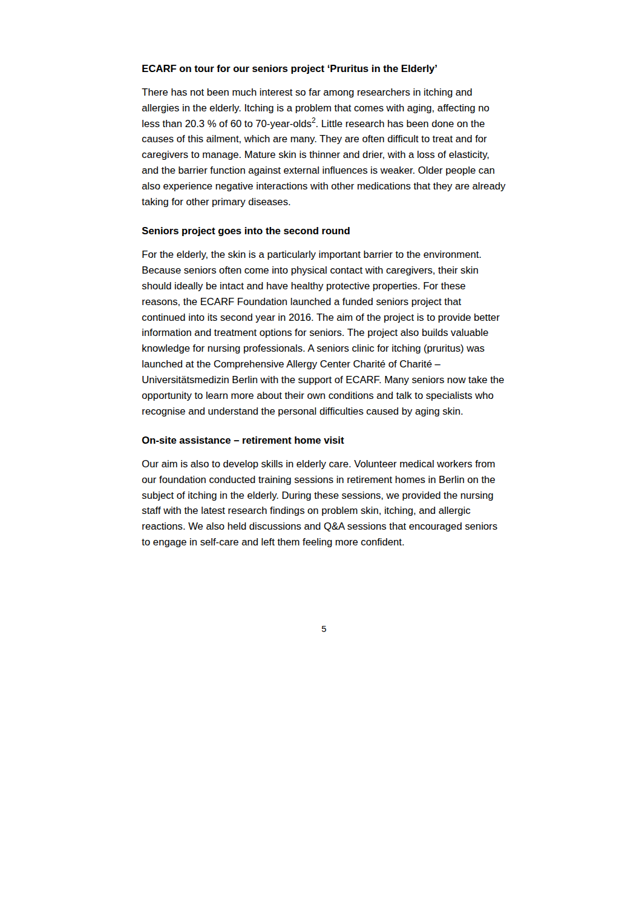ECARF on tour for our seniors project ‘Pruritus in the Elderly’
There has not been much interest so far among researchers in itching and allergies in the elderly. Itching is a problem that comes with aging, affecting no less than 20.3 % of 60 to 70-year-olds2. Little research has been done on the causes of this ailment, which are many. They are often difficult to treat and for caregivers to manage. Mature skin is thinner and drier, with a loss of elasticity, and the barrier function against external influences is weaker. Older people can also experience negative interactions with other medications that they are already taking for other primary diseases.
Seniors project goes into the second round
For the elderly, the skin is a particularly important barrier to the environment. Because seniors often come into physical contact with caregivers, their skin should ideally be intact and have healthy protective properties. For these reasons, the ECARF Foundation launched a funded seniors project that continued into its second year in 2016. The aim of the project is to provide better information and treatment options for seniors. The project also builds valuable knowledge for nursing professionals. A seniors clinic for itching (pruritus) was launched at the Comprehensive Allergy Center Charité of Charité – Universitätsmedizin Berlin with the support of ECARF. Many seniors now take the opportunity to learn more about their own conditions and talk to specialists who recognise and understand the personal difficulties caused by aging skin.
On-site assistance – retirement home visit
Our aim is also to develop skills in elderly care. Volunteer medical workers from our foundation conducted training sessions in retirement homes in Berlin on the subject of itching in the elderly. During these sessions, we provided the nursing staff with the latest research findings on problem skin, itching, and allergic reactions. We also held discussions and Q&A sessions that encouraged seniors to engage in self-care and left them feeling more confident.
5